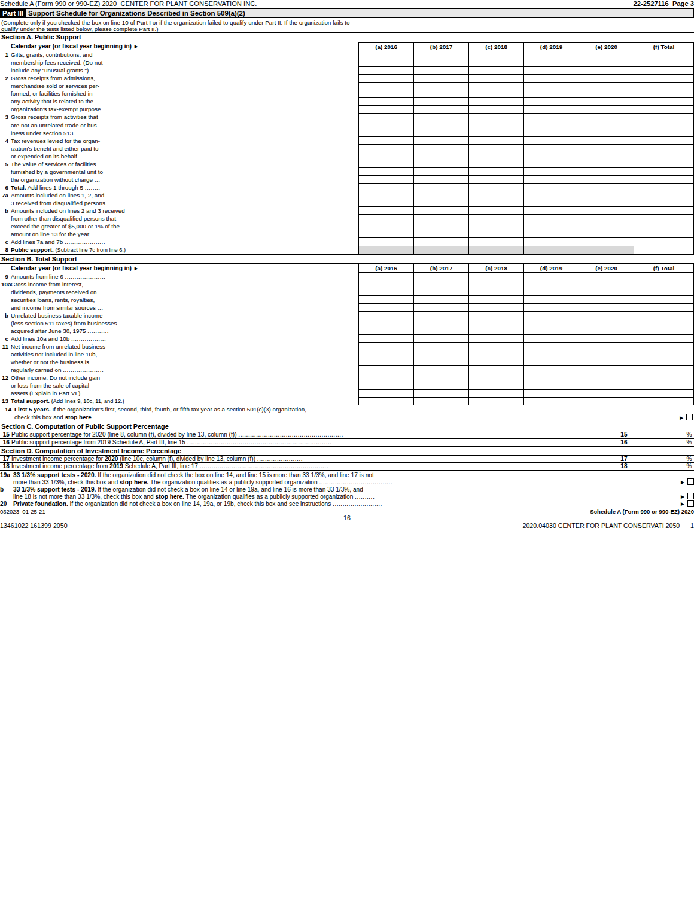Schedule A (Form 990 or 990-EZ) 2020 CENTER FOR PLANT CONSERVATION INC.
22-2527116 Page 3
Part III
Support Schedule for Organizations Described in Section 509(a)(2)
(Complete only if you checked the box on line 10 of Part I or if the organization failed to qualify under Part II. If the organization fails to qualify under the tests listed below, please complete Part II.)
Section A. Public Support
| | Calendar year (or fiscal year beginning in) ► | (a) 2016 | (b) 2017 | (c) 2018 | (d) 2019 | (e) 2020 | (f) Total |
| 1 | Gifts, grants, contributions, and | | | | | | |
| | membership fees received. (Do not | | | | | | |
| | include any "unusual grants.") ..... | | | | | | |
| 2 | Gross receipts from admissions, | | | | | | |
| | merchandise sold or services per- | | | | | | |
| | formed, or facilities furnished in | | | | | | |
| | any activity that is related to the | | | | | | |
| | organization's tax-exempt purpose | | | | | | |
| 3 | Gross receipts from activities that | | | | | | |
| | are not an unrelated trade or bus- | | | | | | |
| | iness under section 513 ........... | | | | | | |
| 4 | Tax revenues levied for the organ- | | | | | | |
| | ization's benefit and either paid to | | | | | | |
| | or expended on its behalf ......... | | | | | | |
| 5 | The value of services or facilities | | | | | | |
| | furnished by a governmental unit to | | | | | | |
| | the organization without charge ... | | | | | | |
| 6 | Total. Add lines 1 through 5 ........ | | | | | | |
| 7a | Amounts included on lines 1, 2, and | | | | | | |
| | 3 received from disqualified persons | | | | | | |
| b | Amounts included on lines 2 and 3 received | | | | | | |
| | from other than disqualified persons that | | | | | | |
| | exceed the greater of $5,000 or 1% of the | | | | | | |
| | amount on line 13 for the year .................. | | | | | | |
| c | Add lines 7a and 7b ..................... | | | | | | |
| 8 | Public support. (Subtract line 7c from line 6.) | | | | | | |
Section B. Total Support
| | Calendar year (or fiscal year beginning in) ► | (a) 2016 | (b) 2017 | (c) 2018 | (d) 2019 | (e) 2020 | (f) Total |
| 9 | Amounts from line 6 ..................... | | | | | | |
| 10a | Gross income from interest, | | | | | | |
| | dividends, payments received on | | | | | | |
| | securities loans, rents, royalties, | | | | | | |
| | and income from similar sources ... | | | | | | |
| b | Unrelated business taxable income | | | | | | |
| | (less section 511 taxes) from businesses | | | | | | |
| | acquired after June 30, 1975 ........... | | | | | | |
| c | Add lines 10a and 10b .................. | | | | | | |
| 11 | Net income from unrelated business | | | | | | |
| | activities not included in line 10b, | | | | | | |
| | whether or not the business is | | | | | | |
| | regularly carried on ..................... | | | | | | |
| 12 | Other income. Do not include gain | | | | | | |
| | or loss from the sale of capital | | | | | | |
| | assets (Explain in Part VI.) ........... | | | | | | |
| 13 | Total support. (Add lines 9, 10c, 11, and 12.) | | | | | | |
| 14 | First 5 years. If the organization's first, second, third, fourth, or fifth tax year as a section 501(c)(3) organization, |
| | check this box and stop here ................................................................................................................................................................................................. ► |
Section C. Computation of Public Support Percentage
15
Public support percentage for 2020 (line 8, column (f), divided by line 13, column (f)) .....................................................
15
%
16
Public support percentage from 2019 Schedule A, Part III, line 15 .........................................................................
16
%
Section D. Computation of Investment Income Percentage
17
Investment income percentage for 2020 (line 10c, column (f), divided by line 13, column (f)) .......................
17
%
18
Investment income percentage from 2019 Schedule A, Part III, line 17 .................................................................
18
%
19a
33 1/3% support tests - 2020. If the organization did not check the box on line 14, and line 15 is more than 33 1/3%, and line 17 is not
more than 33 1/3%, check this box and stop here. The organization qualifies as a publicly supported organization .....................................
►
b
33 1/3% support tests - 2019. If the organization did not check a box on line 14 or line 19a, and line 16 is more than 33 1/3%, and
line 18 is not more than 33 1/3%, check this box and stop here. The organization qualifies as a publicly supported organization ..........
►
20
Private foundation. If the organization did not check a box on line 14, 19a, or 19b, check this box and see instructions .........................
►
032023 01-25-21
Schedule A (Form 990 or 990-EZ) 2020
16
13461022 161399 2050
2020.04030 CENTER FOR PLANT CONSERVATI 2050___1